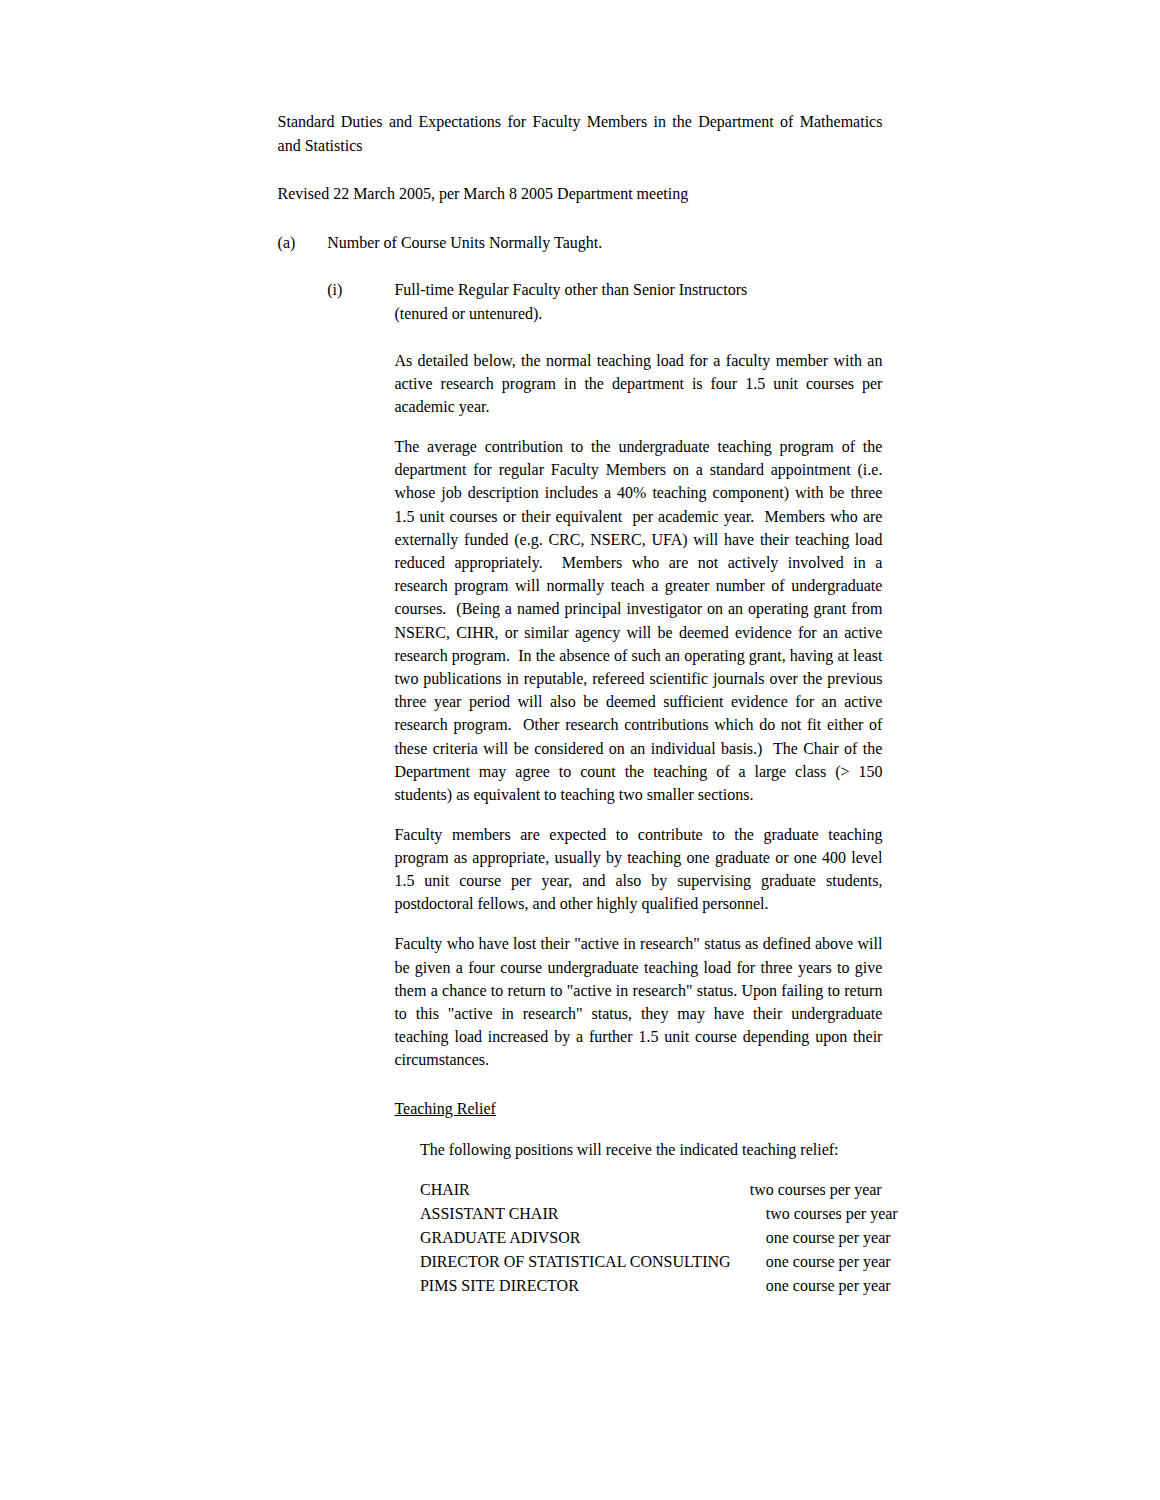Standard Duties and Expectations for Faculty Members in the Department of Mathematics and Statistics
Revised 22 March 2005, per March 8 2005 Department meeting
(a)
Number of Course Units Normally Taught.
(i)
Full-time Regular Faculty other than Senior Instructors
(tenured or untenured).
As detailed below, the normal teaching load for a faculty member with an active research program in the department is four 1.5 unit courses per academic year.
The average contribution to the undergraduate teaching program of the department for regular Faculty Members on a standard appointment (i.e. whose job description includes a 40% teaching component) with be three 1.5 unit courses or their equivalent per academic year. Members who are externally funded (e.g. CRC, NSERC, UFA) will have their teaching load reduced appropriately. Members who are not actively involved in a research program will normally teach a greater number of undergraduate courses. (Being a named principal investigator on an operating grant from NSERC, CIHR, or similar agency will be deemed evidence for an active research program. In the absence of such an operating grant, having at least two publications in reputable, refereed scientific journals over the previous three year period will also be deemed sufficient evidence for an active research program. Other research contributions which do not fit either of these criteria will be considered on an individual basis.) The Chair of the Department may agree to count the teaching of a large class (> 150 students) as equivalent to teaching two smaller sections.
Faculty members are expected to contribute to the graduate teaching program as appropriate, usually by teaching one graduate or one 400 level 1.5 unit course per year, and also by supervising graduate students, postdoctoral fellows, and other highly qualified personnel.
Faculty who have lost their "active in research" status as defined above will be given a four course undergraduate teaching load for three years to give them a chance to return to "active in research" status. Upon failing to return to this "active in research" status, they may have their undergraduate teaching load increased by a further 1.5 unit course depending upon their circumstances.
Teaching Relief
The following positions will receive the indicated teaching relief:
| CHAIR | two courses per year |
| ASSISTANT CHAIR | two courses per year |
| GRADUATE ADIVSOR | one course per year |
| DIRECTOR OF STATISTICAL CONSULTING | one course per year |
| PIMS SITE DIRECTOR | one course per year |